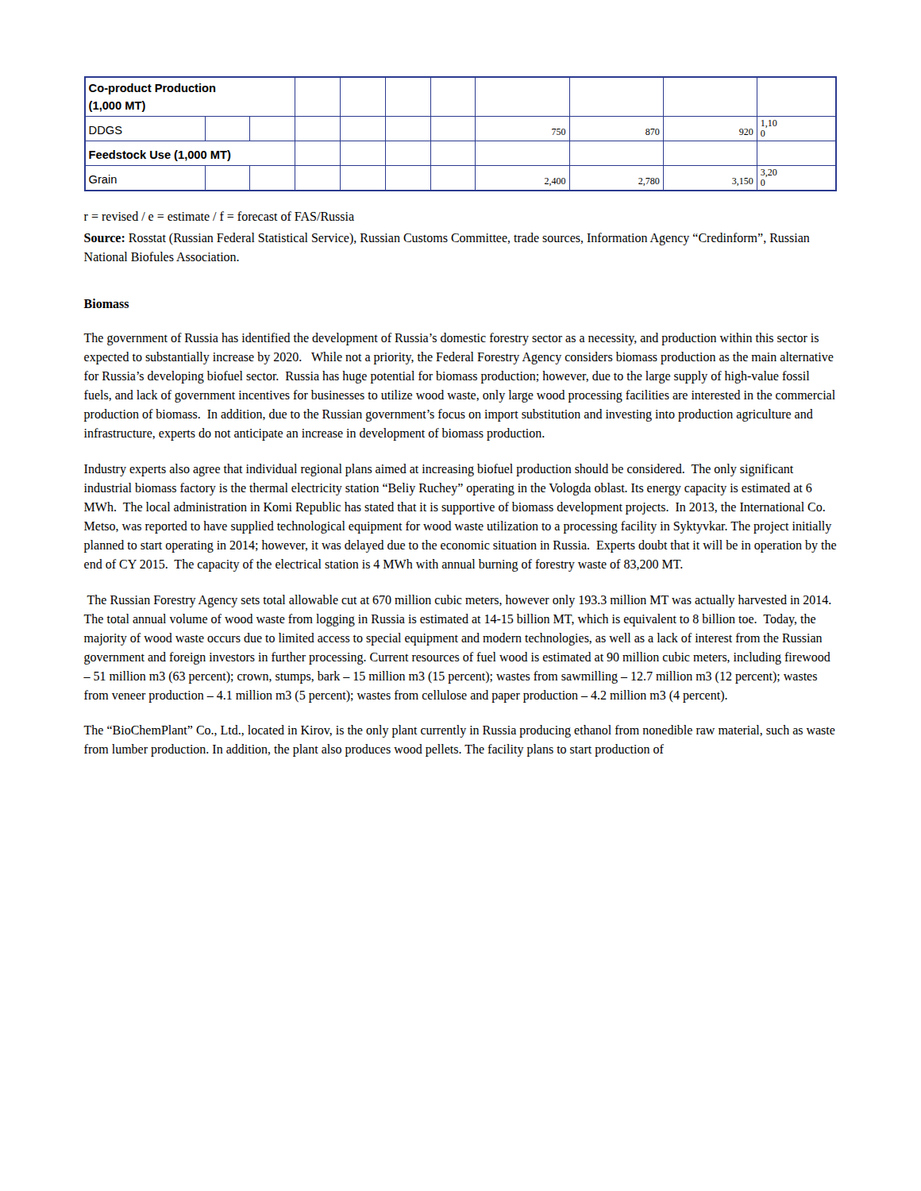| Co-product Production (1,000 MT) | | | | | | | | |
| DDGS | | | | | | | 750 | 870 | 920 | 1,10 0 |
| Feedstock Use (1,000 MT) | | | | | | | | |
| Grain | | | | | | | 2,400 | 2,780 | 3,150 | 3,20 0 |
r = revised / e = estimate / f = forecast of FAS/Russia
Source: Rosstat (Russian Federal Statistical Service), Russian Customs Committee, trade sources, Information Agency “Credinform”, Russian National Biofules Association.
Biomass
The government of Russia has identified the development of Russia’s domestic forestry sector as a necessity, and production within this sector is expected to substantially increase by 2020. While not a priority, the Federal Forestry Agency considers biomass production as the main alternative for Russia’s developing biofuel sector. Russia has huge potential for biomass production; however, due to the large supply of high-value fossil fuels, and lack of government incentives for businesses to utilize wood waste, only large wood processing facilities are interested in the commercial production of biomass. In addition, due to the Russian government’s focus on import substitution and investing into production agriculture and infrastructure, experts do not anticipate an increase in development of biomass production.
Industry experts also agree that individual regional plans aimed at increasing biofuel production should be considered. The only significant industrial biomass factory is the thermal electricity station “Beliy Ruchey” operating in the Vologda oblast. Its energy capacity is estimated at 6 MWh. The local administration in Komi Republic has stated that it is supportive of biomass development projects. In 2013, the International Co. Metso, was reported to have supplied technological equipment for wood waste utilization to a processing facility in Syktyvkar. The project initially planned to start operating in 2014; however, it was delayed due to the economic situation in Russia. Experts doubt that it will be in operation by the end of CY 2015. The capacity of the electrical station is 4 MWh with annual burning of forestry waste of 83,200 MT.
The Russian Forestry Agency sets total allowable cut at 670 million cubic meters, however only 193.3 million MT was actually harvested in 2014. The total annual volume of wood waste from logging in Russia is estimated at 14-15 billion MT, which is equivalent to 8 billion toe. Today, the majority of wood waste occurs due to limited access to special equipment and modern technologies, as well as a lack of interest from the Russian government and foreign investors in further processing. Current resources of fuel wood is estimated at 90 million cubic meters, including firewood – 51 million m3 (63 percent); crown, stumps, bark – 15 million m3 (15 percent); wastes from sawmilling – 12.7 million m3 (12 percent); wastes from veneer production – 4.1 million m3 (5 percent); wastes from cellulose and paper production – 4.2 million m3 (4 percent).
The “BioChemPlant” Co., Ltd., located in Kirov, is the only plant currently in Russia producing ethanol from nonedible raw material, such as waste from lumber production. In addition, the plant also produces wood pellets. The facility plans to start production of